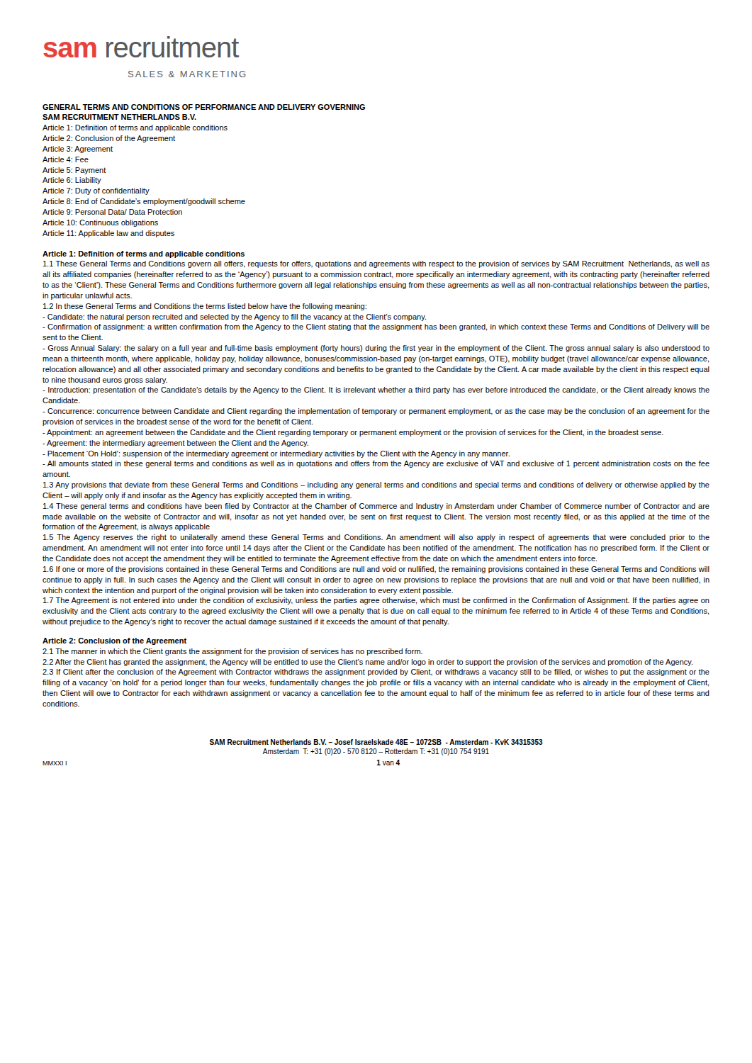sam recruitment
SALES & MARKETING
GENERAL TERMS AND CONDITIONS OF PERFORMANCE AND DELIVERY GOVERNING
SAM RECRUITMENT NETHERLANDS B.V.
Article 1: Definition of terms and applicable conditions
Article 2: Conclusion of the Agreement
Article 3: Agreement
Article 4: Fee
Article 5: Payment
Article 6: Liability
Article 7: Duty of confidentiality
Article 8: End of Candidate’s employment/goodwill scheme
Article 9: Personal Data/ Data Protection
Article 10: Continuous obligations
Article 11: Applicable law and disputes
Article 1: Definition of terms and applicable conditions
1.1 These General Terms and Conditions govern all offers, requests for offers, quotations and agreements with respect to the provision of services by SAM Recruitment Netherlands, as well as all its affiliated companies (hereinafter referred to as the ‘Agency’) pursuant to a commission contract, more specifically an intermediary agreement, with its contracting party (hereinafter referred to as the ‘Client’). These General Terms and Conditions furthermore govern all legal relationships ensuing from these agreements as well as all non-contractual relationships between the parties, in particular unlawful acts.
1.2 In these General Terms and Conditions the terms listed below have the following meaning:
- Candidate: the natural person recruited and selected by the Agency to fill the vacancy at the Client’s company.
- Confirmation of assignment: a written confirmation from the Agency to the Client stating that the assignment has been granted, in which context these Terms and Conditions of Delivery will be sent to the Client.
- Gross Annual Salary: the salary on a full year and full-time basis employment (forty hours) during the first year in the employment of the Client. The gross annual salary is also understood to mean a thirteenth month, where applicable, holiday pay, holiday allowance, bonuses/commission-based pay (on-target earnings, OTE), mobility budget (travel allowance/car expense allowance, relocation allowance) and all other associated primary and secondary conditions and benefits to be granted to the Candidate by the Client. A car made available by the client in this respect equal to nine thousand euros gross salary.
- Introduction: presentation of the Candidate’s details by the Agency to the Client. It is irrelevant whether a third party has ever before introduced the candidate, or the Client already knows the Candidate.
- Concurrence: concurrence between Candidate and Client regarding the implementation of temporary or permanent employment, or as the case may be the conclusion of an agreement for the provision of services in the broadest sense of the word for the benefit of Client.
- Appointment: an agreement between the Candidate and the Client regarding temporary or permanent employment or the provision of services for the Client, in the broadest sense.
- Agreement: the intermediary agreement between the Client and the Agency.
- Placement ‘On Hold’: suspension of the intermediary agreement or intermediary activities by the Client with the Agency in any manner.
- All amounts stated in these general terms and conditions as well as in quotations and offers from the Agency are exclusive of VAT and exclusive of 1 percent administration costs on the fee amount.
1.3 Any provisions that deviate from these General Terms and Conditions – including any general terms and conditions and special terms and conditions of delivery or otherwise applied by the Client – will apply only if and insofar as the Agency has explicitly accepted them in writing.
1.4 These general terms and conditions have been filed by Contractor at the Chamber of Commerce and Industry in Amsterdam under Chamber of Commerce number of Contractor and are made available on the website of Contractor and will, insofar as not yet handed over, be sent on first request to Client. The version most recently filed, or as this applied at the time of the formation of the Agreement, is always applicable
1.5 The Agency reserves the right to unilaterally amend these General Terms and Conditions. An amendment will also apply in respect of agreements that were concluded prior to the amendment. An amendment will not enter into force until 14 days after the Client or the Candidate has been notified of the amendment. The notification has no prescribed form. If the Client or the Candidate does not accept the amendment they will be entitled to terminate the Agreement effective from the date on which the amendment enters into force.
1.6 If one or more of the provisions contained in these General Terms and Conditions are null and void or nullified, the remaining provisions contained in these General Terms and Conditions will continue to apply in full. In such cases the Agency and the Client will consult in order to agree on new provisions to replace the provisions that are null and void or that have been nullified, in which context the intention and purport of the original provision will be taken into consideration to every extent possible.
1.7 The Agreement is not entered into under the condition of exclusivity, unless the parties agree otherwise, which must be confirmed in the Confirmation of Assignment. If the parties agree on exclusivity and the Client acts contrary to the agreed exclusivity the Client will owe a penalty that is due on call equal to the minimum fee referred to in Article 4 of these Terms and Conditions, without prejudice to the Agency’s right to recover the actual damage sustained if it exceeds the amount of that penalty.
Article 2: Conclusion of the Agreement
2.1 The manner in which the Client grants the assignment for the provision of services has no prescribed form.
2.2 After the Client has granted the assignment, the Agency will be entitled to use the Client’s name and/or logo in order to support the provision of the services and promotion of the Agency.
2.3 If Client after the conclusion of the Agreement with Contractor withdraws the assignment provided by Client, or withdraws a vacancy still to be filled, or wishes to put the assignment or the filling of a vacancy 'on hold' for a period longer than four weeks, fundamentally changes the job profile or fills a vacancy with an internal candidate who is already in the employment of Client, then Client will owe to Contractor for each withdrawn assignment or vacancy a cancellation fee to the amount equal to half of the minimum fee as referred to in article four of these terms and conditions.
SAM Recruitment Netherlands B.V. – Josef Israelskade 48E – 1072SB - Amsterdam - KvK 34315353
Amsterdam T: +31 (0)20 - 570 8120 – Rotterdam T: +31 (0)10 754 9191
MMXXI I
1 van 4